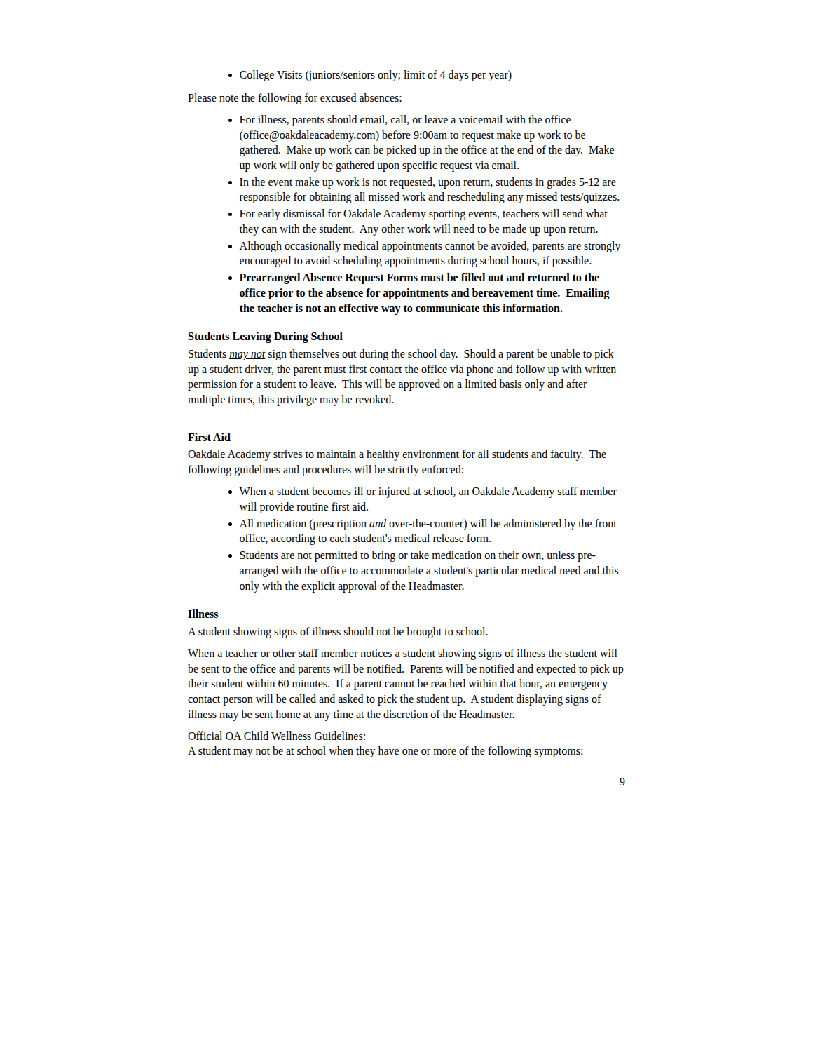College Visits (juniors/seniors only; limit of 4 days per year)
Please note the following for excused absences:
For illness, parents should email, call, or leave a voicemail with the office (office@oakdaleacademy.com) before 9:00am to request make up work to be gathered. Make up work can be picked up in the office at the end of the day. Make up work will only be gathered upon specific request via email.
In the event make up work is not requested, upon return, students in grades 5-12 are responsible for obtaining all missed work and rescheduling any missed tests/quizzes.
For early dismissal for Oakdale Academy sporting events, teachers will send what they can with the student. Any other work will need to be made up upon return.
Although occasionally medical appointments cannot be avoided, parents are strongly encouraged to avoid scheduling appointments during school hours, if possible.
Prearranged Absence Request Forms must be filled out and returned to the office prior to the absence for appointments and bereavement time. Emailing the teacher is not an effective way to communicate this information.
Students Leaving During School
Students may not sign themselves out during the school day. Should a parent be unable to pick up a student driver, the parent must first contact the office via phone and follow up with written permission for a student to leave. This will be approved on a limited basis only and after multiple times, this privilege may be revoked.
First Aid
Oakdale Academy strives to maintain a healthy environment for all students and faculty. The following guidelines and procedures will be strictly enforced:
When a student becomes ill or injured at school, an Oakdale Academy staff member will provide routine first aid.
All medication (prescription and over-the-counter) will be administered by the front office, according to each student's medical release form.
Students are not permitted to bring or take medication on their own, unless pre-arranged with the office to accommodate a student's particular medical need and this only with the explicit approval of the Headmaster.
Illness
A student showing signs of illness should not be brought to school.
When a teacher or other staff member notices a student showing signs of illness the student will be sent to the office and parents will be notified. Parents will be notified and expected to pick up their student within 60 minutes. If a parent cannot be reached within that hour, an emergency contact person will be called and asked to pick the student up. A student displaying signs of illness may be sent home at any time at the discretion of the Headmaster.
Official OA Child Wellness Guidelines:
A student may not be at school when they have one or more of the following symptoms:
9